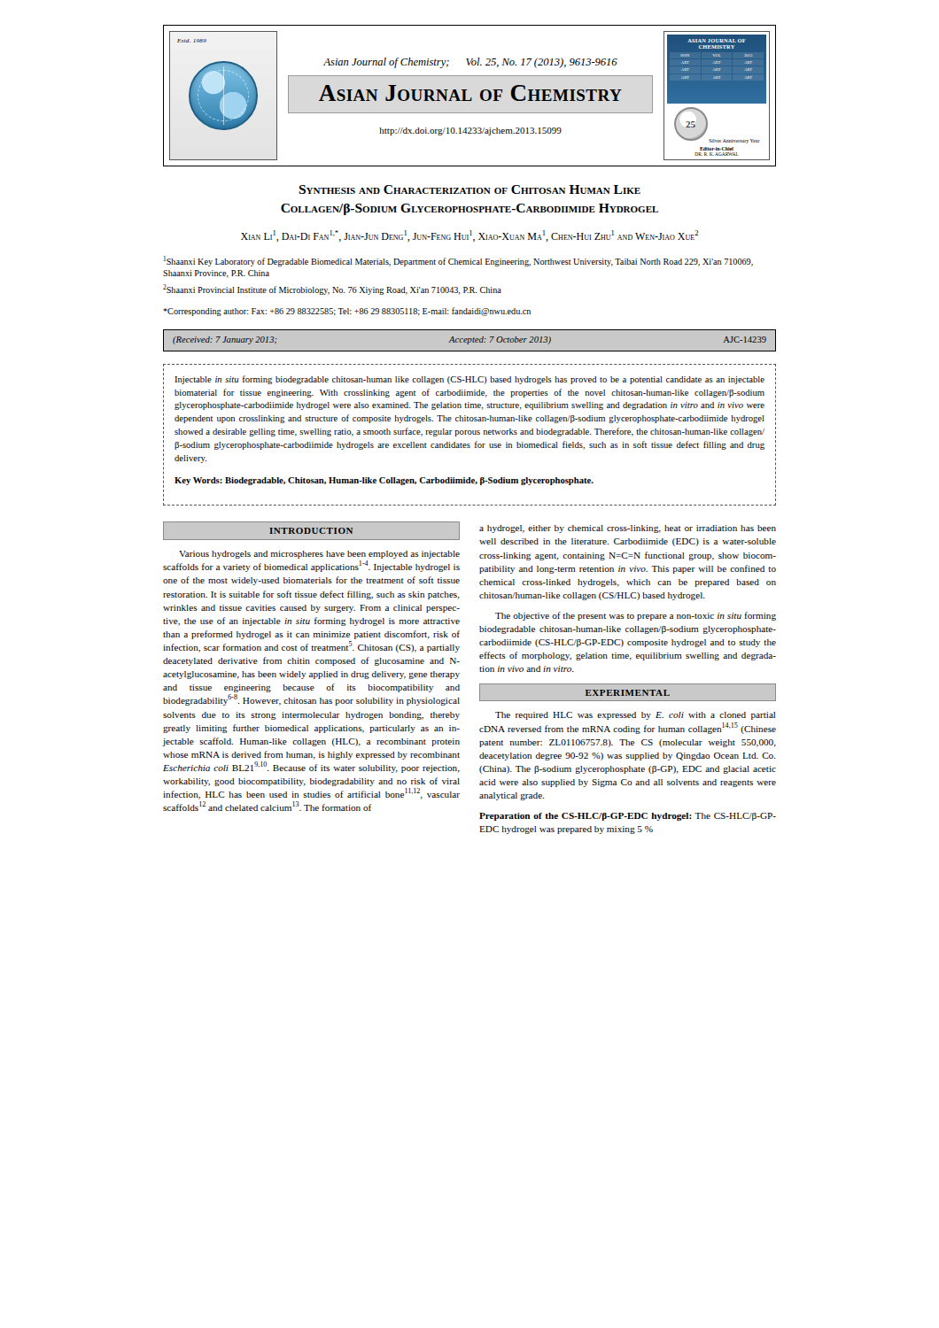Estd. 1989
Asian Journal of Chemistry; Vol. 25, No. 17 (2013), 9613-9616
Asian Journal of Chemistry
http://dx.doi.org/10.14233/ajchem.2013.15099
ASIAN JOURNAL OF CHEMISTRY
ISSN
VOL
2013
ART
ART
ART
ART
ART
ART
ART
ART
ART
25
Silver Anniversary Year
Editor-in-Chief
DR. R. K. AGARWAL
Synthesis and Characterization of Chitosan Human Like
Collagen/β-Sodium Glycerophosphate-Carbodiimide Hydrogel
Xian Li1, Dai-Di Fan1,*, Jian-Jun Deng1, Jun-Feng Hui1, Xiao-Xuan Ma1, Chen-Hui Zhu1 and Wen-Jiao Xue2
1Shaanxi Key Laboratory of Degradable Biomedical Materials, Department of Chemical Engineering, Northwest University, Taibai North Road 229, Xi'an 710069, Shaanxi Province, P.R. China
2Shaanxi Provincial Institute of Microbiology, No. 76 Xiying Road, Xi'an 710043, P.R. China
*Corresponding author: Fax: +86 29 88322585; Tel: +86 29 88305118; E-mail: fandaidi@nwu.edu.cn
(Received: 7 January 2013;
Accepted: 7 October 2013)
AJC-14239
Injectable in situ forming biodegradable chitosan-human like collagen (CS-HLC) based hydrogels has proved to be a potential candidate as an injectable biomaterial for tissue engineering. With crosslinking agent of carbodiimide, the properties of the novel chitosan-human-like collagen/β-sodium glycerophosphate-carbodiimide hydrogel were also examined. The gelation time, structure, equilibrium swelling and degradation in vitro and in vivo were dependent upon crosslinking and structure of composite hydrogels. The chitosan-human-like collagen/β-sodium glycerophosphate-carbodiimide hydrogel showed a desirable gelling time, swelling ratio, a smooth surface, regular porous networks and biodegradable. Therefore, the chitosan-human-like collagen/β-sodium glycerophosphate-carbodiimide hydrogels are excellent candidates for use in biomedical fields, such as in soft tissue defect filling and drug delivery.
Key Words: Biodegradable, Chitosan, Human-like Collagen, Carbodiimide, β-Sodium glycerophosphate.
INTRODUCTION
Various hydrogels and microspheres have been employed as injectable scaffolds for a variety of biomedical applications1-4. Injectable hydrogel is one of the most widely-used biomaterials for the treatment of soft tissue restoration. It is suitable for soft tissue defect filling, such as skin patches, wrinkles and tissue cavities caused by surgery. From a clinical perspective, the use of an injectable in situ forming hydrogel is more attractive than a preformed hydrogel as it can minimize patient discomfort, risk of infection, scar formation and cost of treatment5. Chitosan (CS), a partially deacetylated derivative from chitin composed of glucosamine and N-acetylglucosamine, has been widely applied in drug delivery, gene therapy and tissue engineering because of its biocompatibility and biodegradability6-8. However, chitosan has poor solubility in physiological solvents due to its strong intermolecular hydrogen bonding, thereby greatly limiting further biomedical applications, particularly as an injectable scaffold. Human-like collagen (HLC), a recombinant protein whose mRNA is derived from human, is highly expressed by recombinant Escherichia coli BL219,10. Because of its water solubility, poor rejection, workability, good biocompatibility, biodegradability and no risk of viral infection, HLC has been used in studies of artificial bone11,12, vascular scaffolds12 and chelated calcium13. The formation of
a hydrogel, either by chemical cross-linking, heat or irradiation has been well described in the literature. Carbodiimide (EDC) is a water-soluble cross-linking agent, containing N=C=N functional group, show biocompatibility and long-term retention in vivo. This paper will be confined to chemical cross-linked hydrogels, which can be prepared based on chitosan/human-like collagen (CS/HLC) based hydrogel.
The objective of the present was to prepare a non-toxic in situ forming biodegradable chitosan-human-like collagen/β-sodium glycerophosphate-carbodiimide (CS-HLC/β-GP-EDC) composite hydrogel and to study the effects of morphology, gelation time, equilibrium swelling and degradation in vivo and in vitro.
EXPERIMENTAL
The required HLC was expressed by E. coli with a cloned partial cDNA reversed from the mRNA coding for human collagen14,15 (Chinese patent number: ZL01106757.8). The CS (molecular weight 550,000, deacetylation degree 90-92 %) was supplied by Qingdao Ocean Ltd. Co. (China). The β-sodium glycerophosphate (β-GP), EDC and glacial acetic acid were also supplied by Sigma Co and all solvents and reagents were analytical grade.
Preparation of the CS-HLC/β-GP-EDC hydrogel: The CS-HLC/β-GP-EDC hydrogel was prepared by mixing 5 %